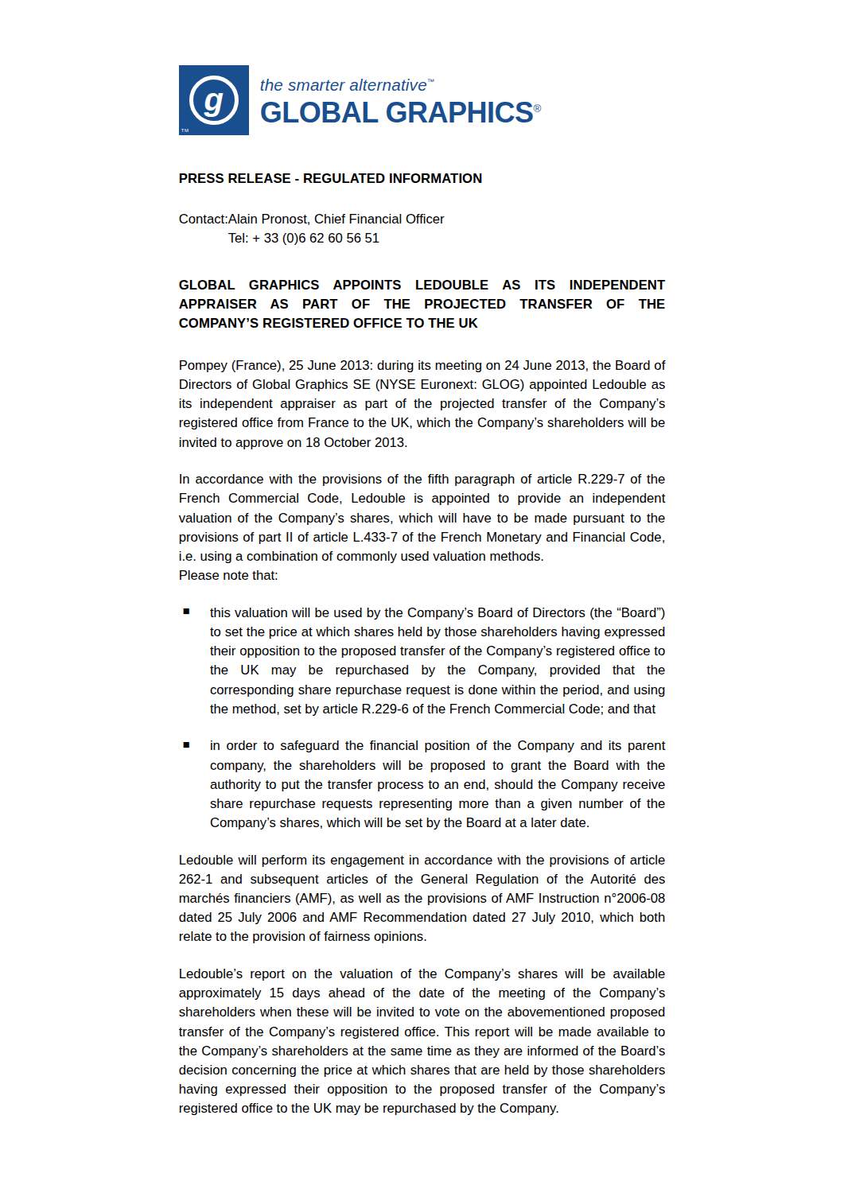| g TM | the smarter alternative ™ GLOBAL GRAPHICS ® |
PRESS RELEASE - REGULATED INFORMATION
| Contact: | Alain Pronost, Chief Financial Officer |
| | Tel: + 33 (0)6 62 60 56 51 |
GLOBAL GRAPHICS APPOINTS LEDOUBLE AS ITS INDEPENDENT APPRAISER AS PART OF THE PROJECTED TRANSFER OF THE COMPANY’S REGISTERED OFFICE TO THE UK
Pompey (France), 25 June 2013: during its meeting on 24 June 2013, the Board of Directors of Global Graphics SE (NYSE Euronext: GLOG) appointed Ledouble as its independent appraiser as part of the projected transfer of the Company’s registered office from France to the UK, which the Company’s shareholders will be invited to approve on 18 October 2013.
In accordance with the provisions of the fifth paragraph of article R.229-7 of the French Commercial Code, Ledouble is appointed to provide an independent valuation of the Company’s shares, which will have to be made pursuant to the provisions of part II of article L.433-7 of the French Monetary and Financial Code, i.e. using a combination of commonly used valuation methods.
Please note that:
this valuation will be used by the Company’s Board of Directors (the “Board”) to set the price at which shares held by those shareholders having expressed their opposition to the proposed transfer of the Company’s registered office to the UK may be repurchased by the Company, provided that the corresponding share repurchase request is done within the period, and using the method, set by article R.229-6 of the French Commercial Code; and that
in order to safeguard the financial position of the Company and its parent company, the shareholders will be proposed to grant the Board with the authority to put the transfer process to an end, should the Company receive share repurchase requests representing more than a given number of the Company’s shares, which will be set by the Board at a later date.
Ledouble will perform its engagement in accordance with the provisions of article 262-1 and subsequent articles of the General Regulation of the Autorité des marchés financiers (AMF), as well as the provisions of AMF Instruction n°2006-08 dated 25 July 2006 and AMF Recommendation dated 27 July 2010, which both relate to the provision of fairness opinions.
Ledouble’s report on the valuation of the Company’s shares will be available approximately 15 days ahead of the date of the meeting of the Company’s shareholders when these will be invited to vote on the abovementioned proposed transfer of the Company’s registered office. This report will be made available to the Company’s shareholders at the same time as they are informed of the Board’s decision concerning the price at which shares that are held by those shareholders having expressed their opposition to the proposed transfer of the Company’s registered office to the UK may be repurchased by the Company.